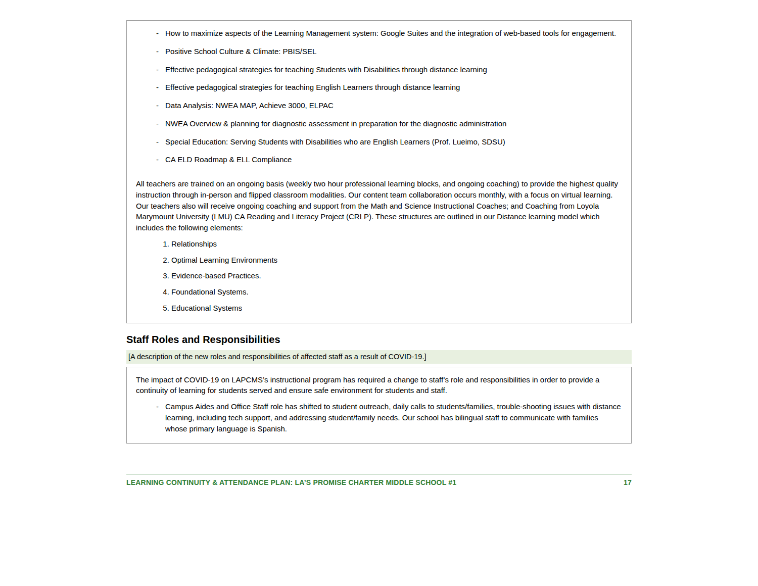How to maximize aspects of the Learning Management system: Google Suites and the integration of web-based tools for engagement.
Positive School Culture & Climate: PBIS/SEL
Effective pedagogical strategies for teaching Students with Disabilities through distance learning
Effective pedagogical strategies for teaching English Learners through distance learning
Data Analysis: NWEA MAP, Achieve 3000, ELPAC
NWEA Overview & planning for diagnostic assessment in preparation for the diagnostic administration
Special Education: Serving Students with Disabilities who are English Learners (Prof. Lueimo, SDSU)
CA ELD Roadmap & ELL Compliance
All teachers are trained on an ongoing basis (weekly two hour professional learning blocks, and ongoing coaching) to provide the highest quality instruction through in-person and flipped classroom modalities. Our content team collaboration occurs monthly, with a focus on virtual learning. Our teachers also will receive ongoing coaching and support from the Math and Science Instructional Coaches; and Coaching from Loyola Marymount University (LMU) CA Reading and Literacy Project (CRLP). These structures are outlined in our Distance learning model which includes the following elements:
Relationships
Optimal Learning Environments
Evidence-based Practices.
Foundational Systems.
Educational Systems
Staff Roles and Responsibilities
[A description of the new roles and responsibilities of affected staff as a result of COVID-19.]
The impact of COVID-19 on LAPCMS’s instructional program has required a change to staff’s role and responsibilities in order to provide a continuity of learning for students served and ensure safe environment for students and staff.
Campus Aides and Office Staff role has shifted to student outreach, daily calls to students/families, trouble-shooting issues with distance learning, including tech support, and addressing student/family needs. Our school has bilingual staff to communicate with families whose primary language is Spanish.
Learning Continuity & Attendance Plan: LA’s Promise Charter Middle School #1 17